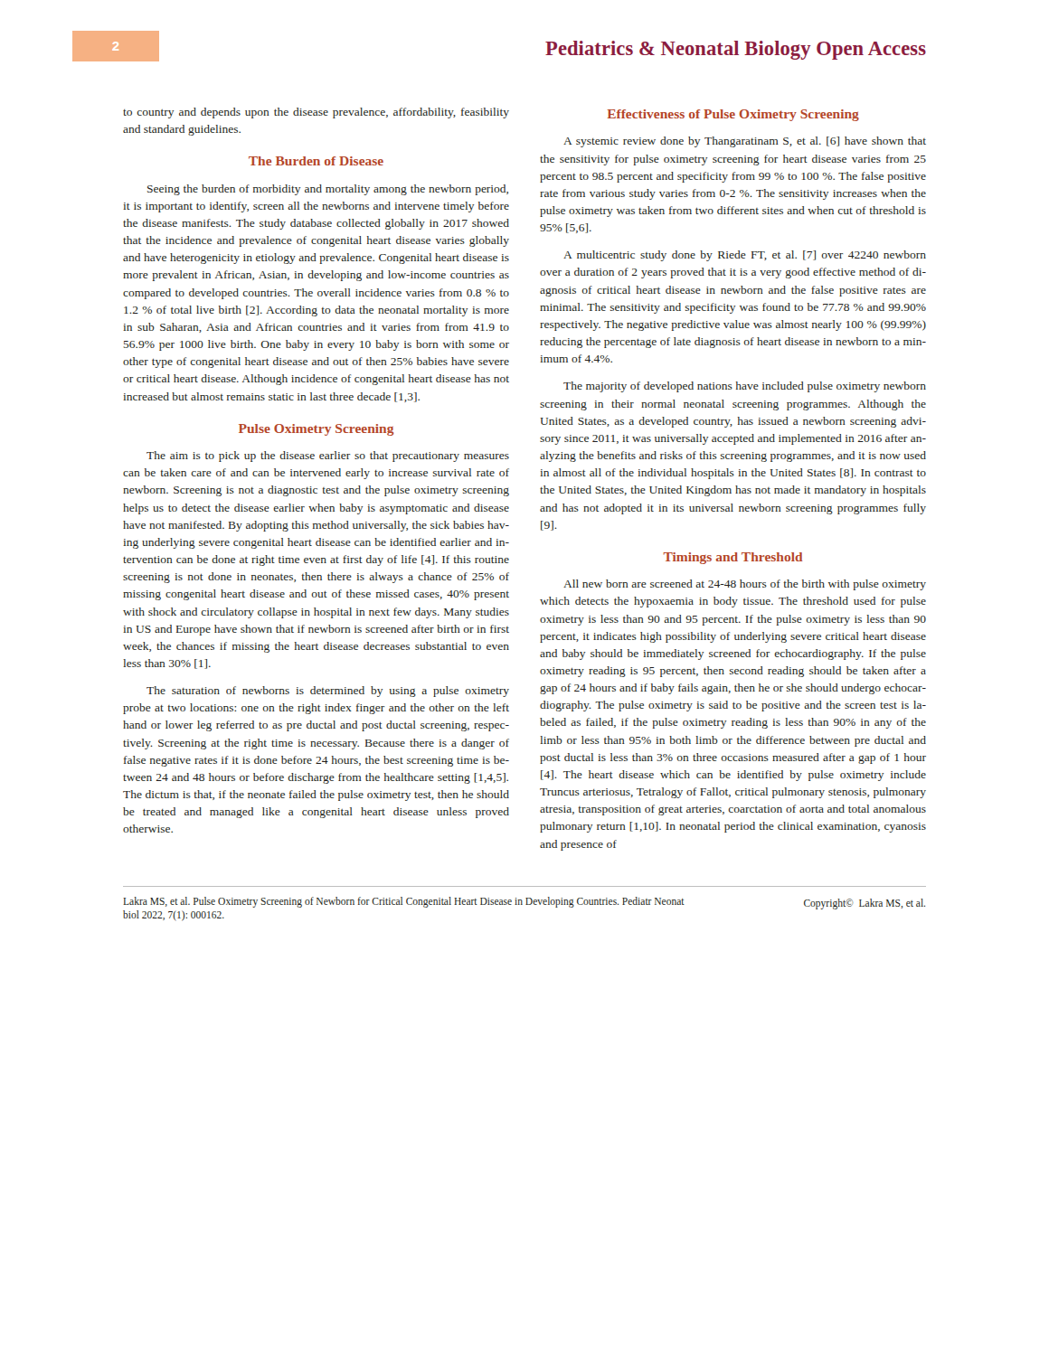2
Pediatrics & Neonatal Biology Open Access
to country and depends upon the disease prevalence, affordability, feasibility and standard guidelines.
The Burden of Disease
Seeing the burden of morbidity and mortality among the newborn period, it is important to identify, screen all the newborns and intervene timely before the disease manifests. The study database collected globally in 2017 showed that the incidence and prevalence of congenital heart disease varies globally and have heterogenicity in etiology and prevalence. Congenital heart disease is more prevalent in African, Asian, in developing and low-income countries as compared to developed countries. The overall incidence varies from 0.8 % to 1.2 % of total live birth [2]. According to data the neonatal mortality is more in sub Saharan, Asia and African countries and it varies from from 41.9 to 56.9% per 1000 live birth. One baby in every 10 baby is born with some or other type of congenital heart disease and out of then 25% babies have severe or critical heart disease. Although incidence of congenital heart disease has not increased but almost remains static in last three decade [1,3].
Pulse Oximetry Screening
The aim is to pick up the disease earlier so that precautionary measures can be taken care of and can be intervened early to increase survival rate of newborn. Screening is not a diagnostic test and the pulse oximetry screening helps us to detect the disease earlier when baby is asymptomatic and disease have not manifested. By adopting this method universally, the sick babies having underlying severe congenital heart disease can be identified earlier and intervention can be done at right time even at first day of life [4]. If this routine screening is not done in neonates, then there is always a chance of 25% of missing congenital heart disease and out of these missed cases, 40% present with shock and circulatory collapse in hospital in next few days. Many studies in US and Europe have shown that if newborn is screened after birth or in first week, the chances if missing the heart disease decreases substantial to even less than 30% [1].
The saturation of newborns is determined by using a pulse oximetry probe at two locations: one on the right index finger and the other on the left hand or lower leg referred to as pre ductal and post ductal screening, respectively. Screening at the right time is necessary. Because there is a danger of false negative rates if it is done before 24 hours, the best screening time is between 24 and 48 hours or before discharge from the healthcare setting [1,4,5]. The dictum is that, if the neonate failed the pulse oximetry test, then he should be treated and managed like a congenital heart disease unless proved otherwise.
Effectiveness of Pulse Oximetry Screening
A systemic review done by Thangaratinam S, et al. [6] have shown that the sensitivity for pulse oximetry screening for heart disease varies from 25 percent to 98.5 percent and specificity from 99 % to 100 %. The false positive rate from various study varies from 0-2 %. The sensitivity increases when the pulse oximetry was taken from two different sites and when cut of threshold is 95% [5,6].
A multicentric study done by Riede FT, et al. [7] over 42240 newborn over a duration of 2 years proved that it is a very good effective method of diagnosis of critical heart disease in newborn and the false positive rates are minimal. The sensitivity and specificity was found to be 77.78 % and 99.90% respectively. The negative predictive value was almost nearly 100 % (99.99%) reducing the percentage of late diagnosis of heart disease in newborn to a minimum of 4.4%.
The majority of developed nations have included pulse oximetry newborn screening in their normal neonatal screening programmes. Although the United States, as a developed country, has issued a newborn screening advisory since 2011, it was universally accepted and implemented in 2016 after analyzing the benefits and risks of this screening programmes, and it is now used in almost all of the individual hospitals in the United States [8]. In contrast to the United States, the United Kingdom has not made it mandatory in hospitals and has not adopted it in its universal newborn screening programmes fully [9].
Timings and Threshold
All new born are screened at 24-48 hours of the birth with pulse oximetry which detects the hypoxaemia in body tissue. The threshold used for pulse oximetry is less than 90 and 95 percent. If the pulse oximetry is less than 90 percent, it indicates high possibility of underlying severe critical heart disease and baby should be immediately screened for echocardiography. If the pulse oximetry reading is 95 percent, then second reading should be taken after a gap of 24 hours and if baby fails again, then he or she should undergo echocardiography. The pulse oximetry is said to be positive and the screen test is labeled as failed, if the pulse oximetry reading is less than 90% in any of the limb or less than 95% in both limb or the difference between pre ductal and post ductal is less than 3% on three occasions measured after a gap of 1 hour [4]. The heart disease which can be identified by pulse oximetry include Truncus arteriosus, Tetralogy of Fallot, critical pulmonary stenosis, pulmonary atresia, transposition of great arteries, coarctation of aorta and total anomalous pulmonary return [1,10]. In neonatal period the clinical examination, cyanosis and presence of
Lakra MS, et al. Pulse Oximetry Screening of Newborn for Critical Congenital Heart Disease in Developing Countries. Pediatr Neonat biol 2022, 7(1): 000162.
Copyright© Lakra MS, et al.